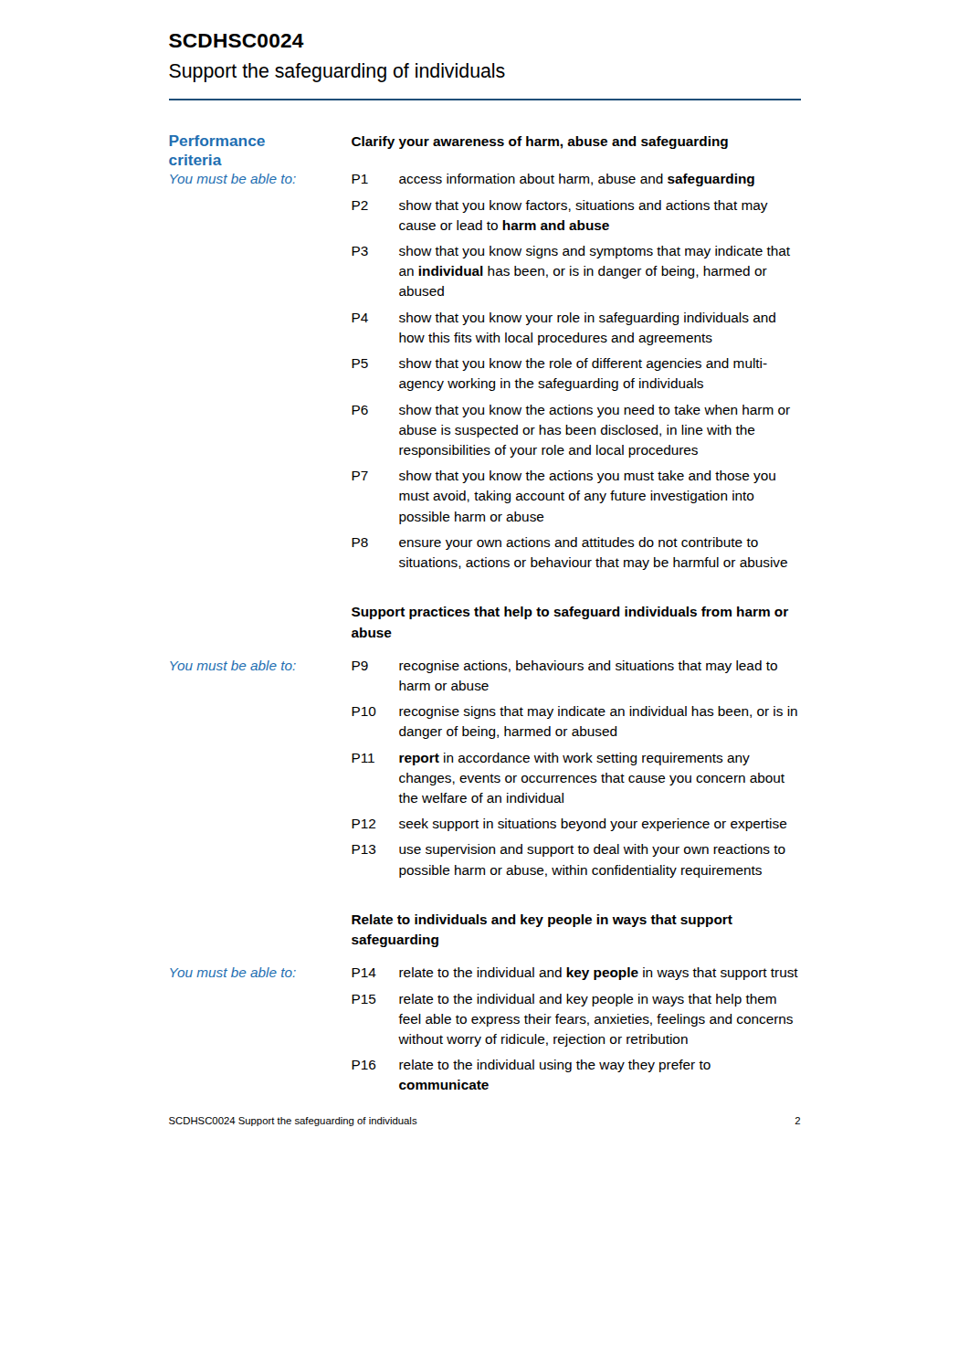SCDHSC0024
Support the safeguarding of individuals
| Performance criteria | Clarify your awareness of harm, abuse and safeguarding |
| You must be able to: | / P1 / access information about harm, abuse and safeguarding / / P2 / show that you know factors, situations and actions that may cause or lead to harm and abuse / / P3 / show that you know signs and symptoms that may indicate that an individual has been, or is in danger of being, harmed or abused / / P4 / show that you know your role in safeguarding individuals and how this fits with local procedures and agreements / / P5 / show that you know the role of different agencies and multi-agency working in the safeguarding of individuals / / P6 / show that you know the actions you need to take when harm or abuse is suspected or has been disclosed, in line with the responsibilities of your role and local procedures / / P7 / show that you know the actions you must take and those you must avoid, taking account of any future investigation into possible harm or abuse / / P8 / ensure your own actions and attitudes do not contribute to situations, actions or behaviour that may be harmful or abusive / |
| | Support practices that help to safeguard individuals from harm or abuse |
| You must be able to: | / P9 / recognise actions, behaviours and situations that may lead to harm or abuse / / P10 / recognise signs that may indicate an individual has been, or is in danger of being, harmed or abused / / P11 / report in accordance with work setting requirements any changes, events or occurrences that cause you concern about the welfare of an individual / / P12 / seek support in situations beyond your experience or expertise / / P13 / use supervision and support to deal with your own reactions to possible harm or abuse, within confidentiality requirements / |
| | Relate to individuals and key people in ways that support safeguarding |
| You must be able to: | / P14 / relate to the individual and key people in ways that support trust / / P15 / relate to the individual and key people in ways that help them feel able to express their fears, anxieties, feelings and concerns without worry of ridicule, rejection or retribution / / P16 / relate to the individual using the way they prefer to communicate / |
SCDHSC0024 Support the safeguarding of individuals 2